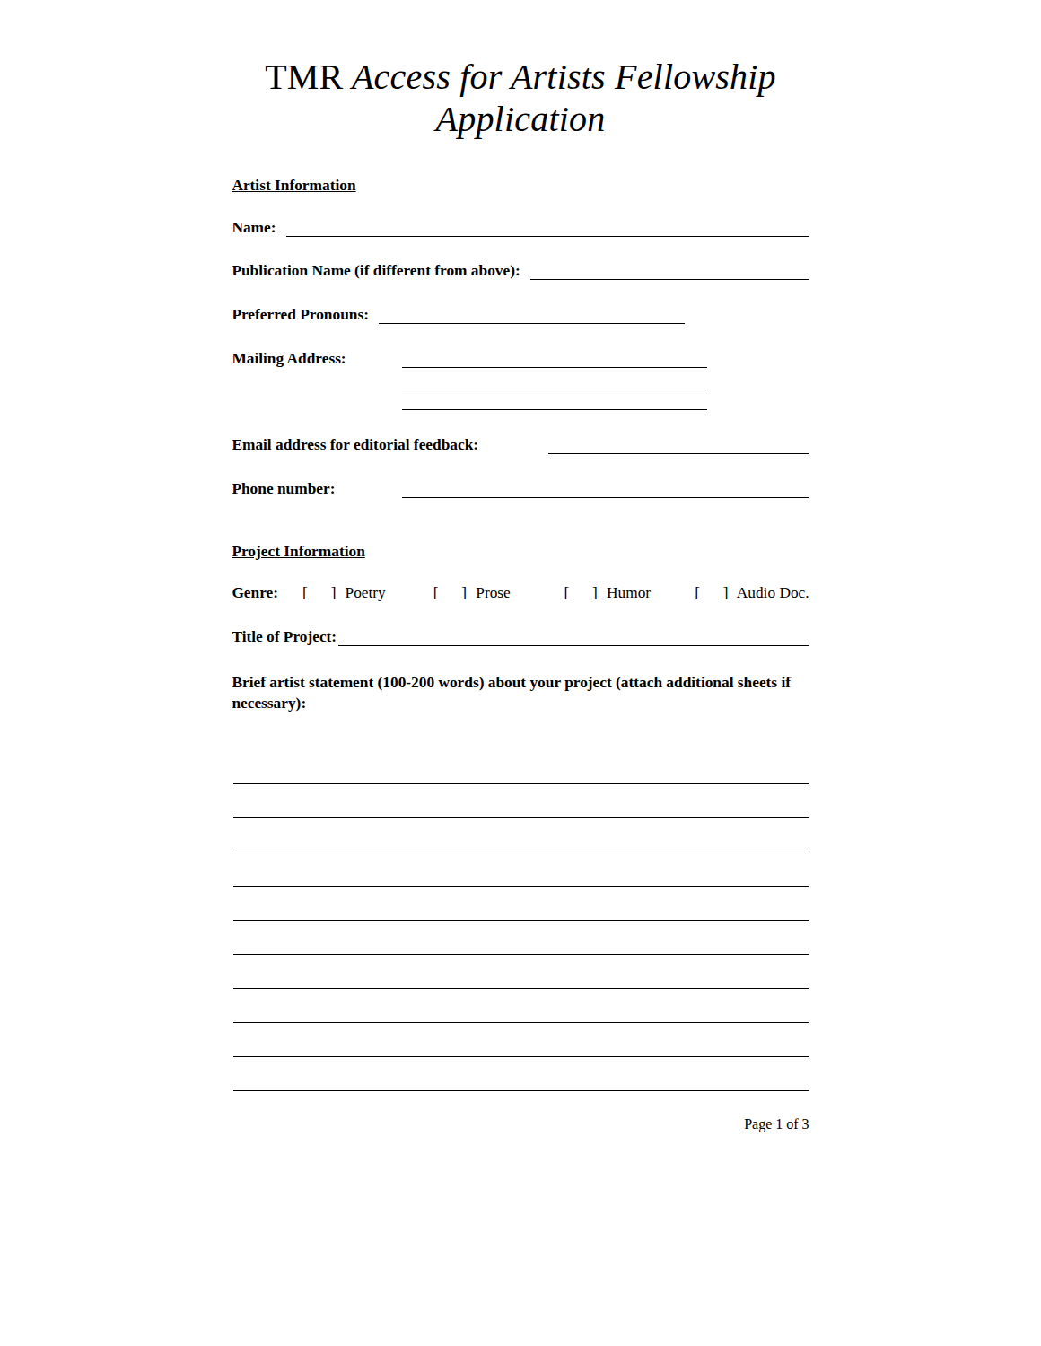TMR Access for Artists Fellowship Application
Artist Information
Name:
Publication Name (if different from above):
Preferred Pronouns:
Mailing Address:
Email address for editorial feedback:
Phone number:
Project Information
Genre: [ ] Poetry [ ] Prose [ ] Humor [ ] Audio Doc.
Title of Project:
Brief artist statement (100-200 words) about your project (attach additional sheets if necessary):
Page 1 of 3